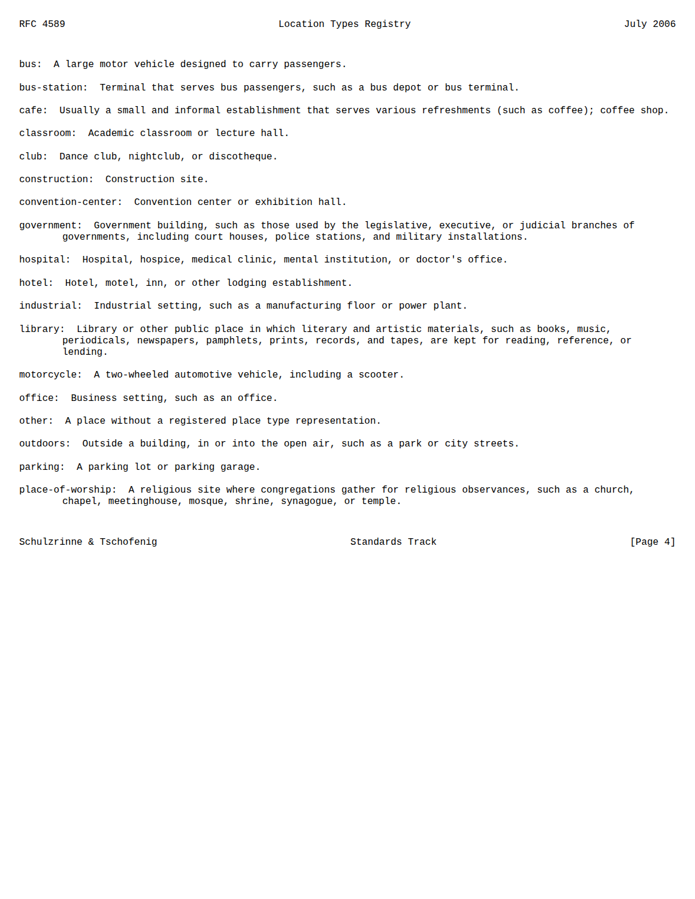RFC 4589 Location Types Registry July 2006
bus: A large motor vehicle designed to carry passengers.
bus-station: Terminal that serves bus passengers, such as a bus depot or bus terminal.
cafe: Usually a small and informal establishment that serves various refreshments (such as coffee); coffee shop.
classroom: Academic classroom or lecture hall.
club: Dance club, nightclub, or discotheque.
construction: Construction site.
convention-center: Convention center or exhibition hall.
government: Government building, such as those used by the legislative, executive, or judicial branches of governments, including court houses, police stations, and military installations.
hospital: Hospital, hospice, medical clinic, mental institution, or doctor's office.
hotel: Hotel, motel, inn, or other lodging establishment.
industrial: Industrial setting, such as a manufacturing floor or power plant.
library: Library or other public place in which literary and artistic materials, such as books, music, periodicals, newspapers, pamphlets, prints, records, and tapes, are kept for reading, reference, or lending.
motorcycle: A two-wheeled automotive vehicle, including a scooter.
office: Business setting, such as an office.
other: A place without a registered place type representation.
outdoors: Outside a building, in or into the open air, such as a park or city streets.
parking: A parking lot or parking garage.
place-of-worship: A religious site where congregations gather for religious observances, such as a church, chapel, meetinghouse, mosque, shrine, synagogue, or temple.
Schulzrinne & Tschofenig Standards Track [Page 4]